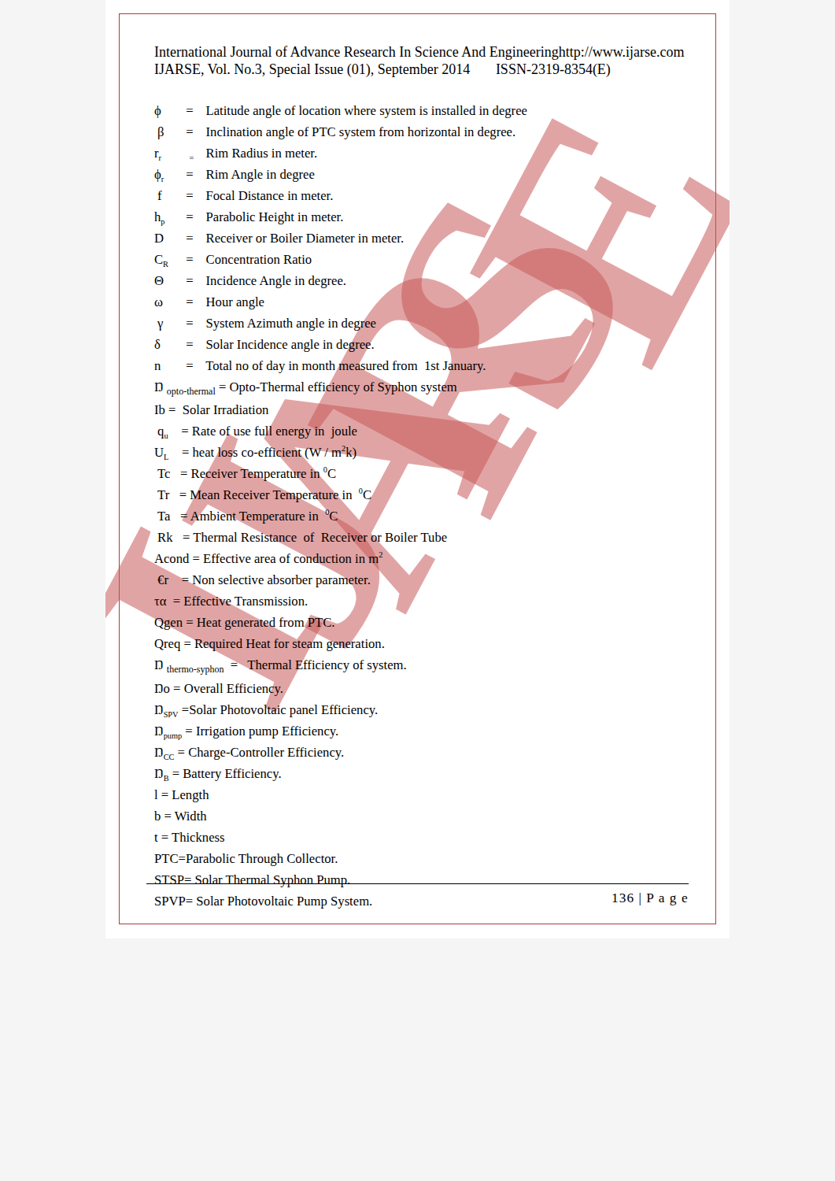I J A R S E
International Journal of Advance Research In Science And Engineering
http://www.ijarse.com
IJARSE, Vol. No.3, Special Issue (01), September 2014
ISSN-2319-8354(E)
ϕ= Latitude angle of location where system is installed in degree
β= Inclination angle of PTC system from horizontal in degree.
rr = Rim Radius in meter.
ϕr= Rim Angle in degree
f= Focal Distance in meter.
hp= Parabolic Height in meter.
D= Receiver or Boiler Diameter in meter.
CR= Concentration Ratio
Θ= Incidence Angle in degree.
ω= Hour angle
γ= System Azimuth angle in degree
δ= Solar Incidence angle in degree.
n= Total no of day in month measured from 1st January.
Ŋ opto-thermal = Opto-Thermal efficiency of Syphon system
Ib = Solar Irradiation
qu = Rate of use full energy in joule
UL = heat loss co-efficient (W / m2k)
Tc = Receiver Temperature in 0C
Tr = Mean Receiver Temperature in 0C
Ta = Ambient Temperature in 0C
Rk = Thermal Resistance of Receiver or Boiler Tube
Acond = Effective area of conduction in m2
€r = Non selective absorber parameter.
τα = Effective Transmission.
Qgen = Heat generated from PTC.
Qreq = Required Heat for steam generation.
Ŋ thermo-syphon = Thermal Efficiency of system.
Ŋo = Overall Efficiency.
ŊSPV =Solar Photovoltaic panel Efficiency.
Ŋpump = Irrigation pump Efficiency.
ŊCC = Charge-Controller Efficiency.
ŊB = Battery Efficiency.
l = Length
b = Width
t = Thickness
PTC=Parabolic Through Collector.
STSP= Solar Thermal Syphon Pump.
SPVP= Solar Photovoltaic Pump System.
136 | P a g e